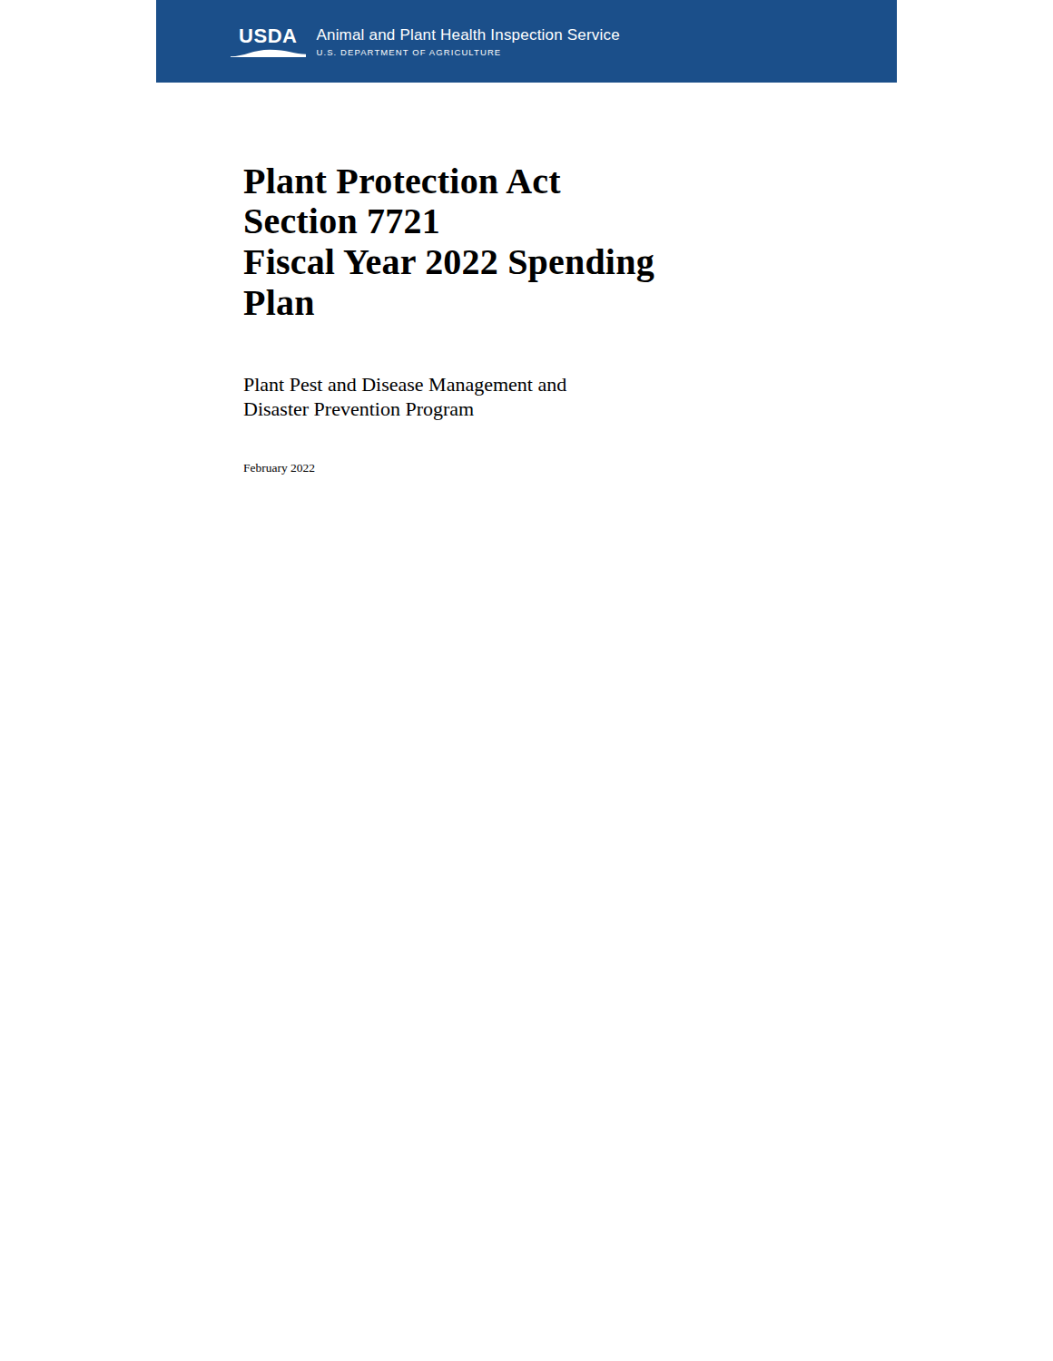USDA
Animal and Plant Health Inspection Service
U.S. DEPARTMENT OF AGRICULTURE
Plant Protection Act
Section 7721
Fiscal Year 2022 Spending
Plan
Plant Pest and Disease Management and
Disaster Prevention Program
February 2022